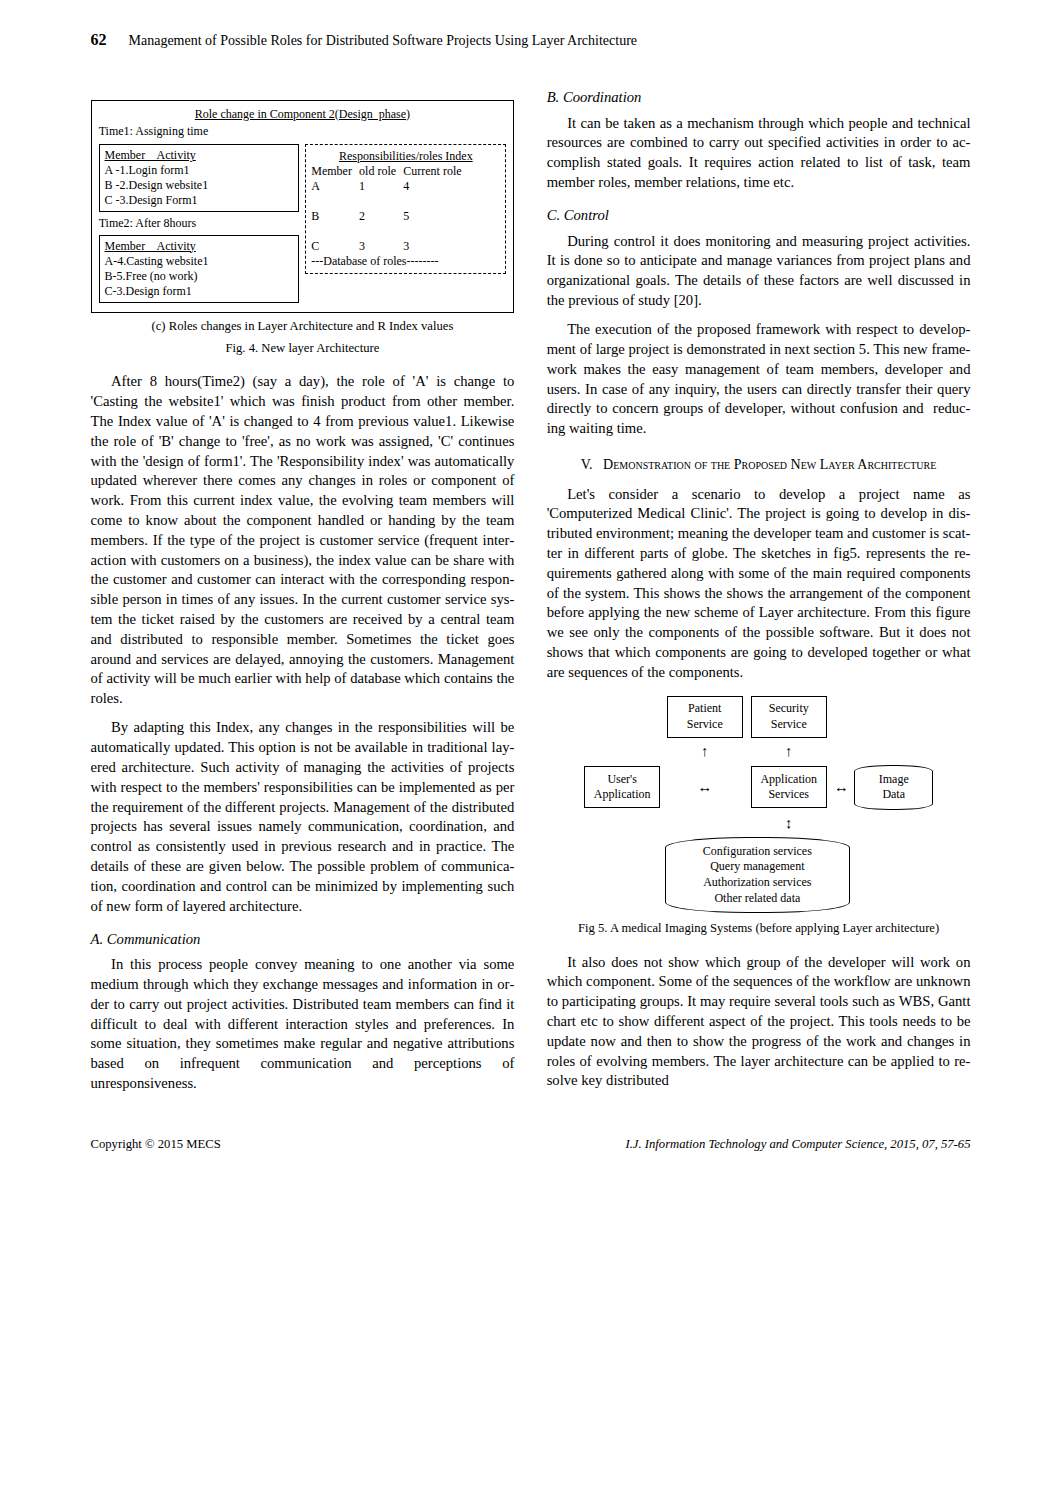62 Management of Possible Roles for Distributed Software Projects Using Layer Architecture
Role change in Component 2(Design phase)
Time1: Assigning time
Member Activity
A -1.Login form1
B -2.Design website1
C -3.Design Form1
Time2: After 8hours
Member Activity
A-4.Casting website1
B-5.Free (no work)
C-3.Design form1
Responsibilities/roles Index
| Member | old role | Current role |
| A | 1 | 4 |
| B | 2 | 5 |
| C | 3 | 3 |
---Database of roles--------
(c) Roles changes in Layer Architecture and R Index values
Fig. 4. New layer Architecture
After 8 hours(Time2) (say a day), the role of 'A' is change to 'Casting the website1' which was finish product from other member. The Index value of 'A' is changed to 4 from previous value1. Likewise the role of 'B' change to 'free', as no work was assigned, 'C' continues with the 'design of form1'. The 'Responsibility index' was automatically updated wherever there comes any changes in roles or component of work. From this current index value, the evolving team members will come to know about the component handled or handing by the team members. If the type of the project is customer service (frequent interaction with customers on a business), the index value can be share with the customer and customer can interact with the corresponding responsible person in times of any issues. In the current customer service system the ticket raised by the customers are received by a central team and distributed to responsible member. Sometimes the ticket goes around and services are delayed, annoying the customers. Management of activity will be much earlier with help of database which contains the roles.
By adapting this Index, any changes in the responsibilities will be automatically updated. This option is not be available in traditional layered architecture. Such activity of managing the activities of projects with respect to the members' responsibilities can be implemented as per the requirement of the different projects. Management of the distributed projects has several issues namely communication, coordination, and control as consistently used in previous research and in practice. The details of these are given below. The possible problem of communication, coordination and control can be minimized by implementing such of new form of layered architecture.
A. Communication
In this process people convey meaning to one another via some medium through which they exchange messages and information in order to carry out project activities. Distributed team members can find it difficult to deal with different interaction styles and preferences. In some situation, they sometimes make regular and negative attributions based on infrequent communication and perceptions of unresponsiveness.
B. Coordination
It can be taken as a mechanism through which people and technical resources are combined to carry out specified activities in order to accomplish stated goals. It requires action related to list of task, team member roles, member relations, time etc.
C. Control
During control it does monitoring and measuring project activities. It is done so to anticipate and manage variances from project plans and organizational goals. The details of these factors are well discussed in the previous of study [20].
The execution of the proposed framework with respect to development of large project is demonstrated in next section 5. This new framework makes the easy management of team members, developer and users. In case of any inquiry, the users can directly transfer their query directly to concern groups of developer, without confusion and reducing waiting time.
V. Demonstration of the Proposed New Layer Architecture
Let's consider a scenario to develop a project name as 'Computerized Medical Clinic'. The project is going to develop in distributed environment; meaning the developer team and customer is scatter in different parts of globe. The sketches in fig5. represents the requirements gathered along with some of the main required components of the system. This shows the shows the arrangement of the component before applying the new scheme of Layer architecture. From this figure we see only the components of the possible software. But it does not shows that which components are going to developed together or what are sequences of the components.
| | Patient Service | Security Service | |
| | ↑ | ↑ | |
| User's Application | ↔ | Application Services | ↔ | Image Data |
| | | ↕ | | |
| | Configuration services Query management Authorization services Other related data | |
Fig 5. A medical Imaging Systems (before applying Layer architecture)
It also does not show which group of the developer will work on which component. Some of the sequences of the workflow are unknown to participating groups. It may require several tools such as WBS, Gantt chart etc to show different aspect of the project. This tools needs to be update now and then to show the progress of the work and changes in roles of evolving members. The layer architecture can be applied to resolve key distributed
Copyright © 2015 MECS I.J. Information Technology and Computer Science, 2015, 07, 57-65